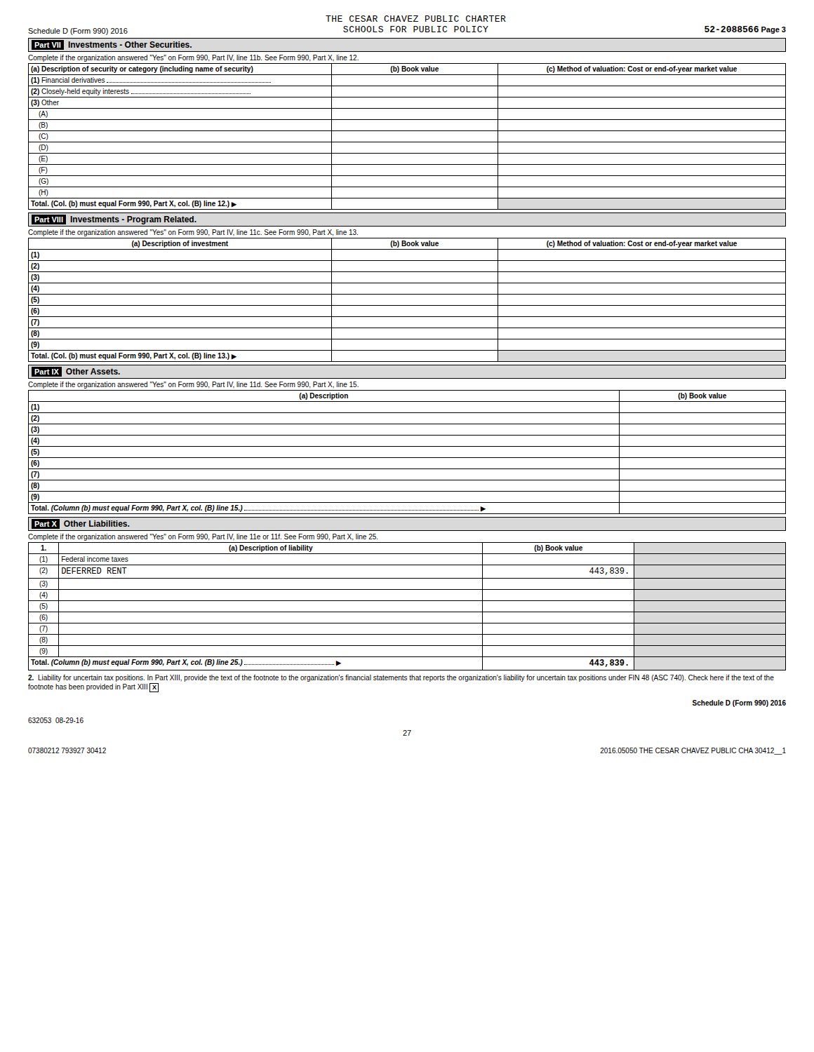Schedule D (Form 990) 2016
THE CESAR CHAVEZ PUBLIC CHARTER
SCHOOLS FOR PUBLIC POLICY
52-2088566 Page 3
Part VIIInvestments - Other Securities.
Complete if the organization answered "Yes" on Form 990, Part IV, line 11b. See Form 990, Part X, line 12.
| (a) Description of security or category (including name of security) | (b) Book value | (c) Method of valuation: Cost or end-of-year market value |
| (1) Financial derivatives | | |
| (2) Closely-held equity interests | | |
| (3) Other | | |
| (A) | | |
| (B) | | |
| (C) | | |
| (D) | | |
| (E) | | |
| (F) | | |
| (G) | | |
| (H) | | |
| Total. (Col. (b) must equal Form 990, Part X, col. (B) line 12.) | | |
Part VIIIInvestments - Program Related.
Complete if the organization answered "Yes" on Form 990, Part IV, line 11c. See Form 990, Part X, line 13.
| (a) Description of investment | (b) Book value | (c) Method of valuation: Cost or end-of-year market value |
| (1) | | |
| (2) | | |
| (3) | | |
| (4) | | |
| (5) | | |
| (6) | | |
| (7) | | |
| (8) | | |
| (9) | | |
| Total. (Col. (b) must equal Form 990, Part X, col. (B) line 13.) | | |
Part IXOther Assets.
Complete if the organization answered "Yes" on Form 990, Part IV, line 11d. See Form 990, Part X, line 15.
| (a) Description | (b) Book value |
| (1) | |
| (2) | |
| (3) | |
| (4) | |
| (5) | |
| (6) | |
| (7) | |
| (8) | |
| (9) | |
| Total. (Column (b) must equal Form 990, Part X, col. (B) line 15.) | |
Part XOther Liabilities.
Complete if the organization answered "Yes" on Form 990, Part IV, line 11e or 11f. See Form 990, Part X, line 25.
| 1. | (a) Description of liability | (b) Book value | |
| (1) | Federal income taxes | | |
| (2) | DEFERRED RENT | 443,839. | |
| (3) | | | |
| (4) | | | |
| (5) | | | |
| (6) | | | |
| (7) | | | |
| (8) | | | |
| (9) | | | |
| Total. (Column (b) must equal Form 990, Part X, col. (B) line 25.) | 443,839. | |
2. Liability for uncertain tax positions. In Part XIII, provide the text of the footnote to the organization's financial statements that reports the organization's liability for uncertain tax positions under FIN 48 (ASC 740). Check here if the text of the footnote has been provided in Part XIII X
Schedule D (Form 990) 2016
632053 08-29-16
27
07380212 793927 30412
2016.05050 THE CESAR CHAVEZ PUBLIC CHA 30412__1